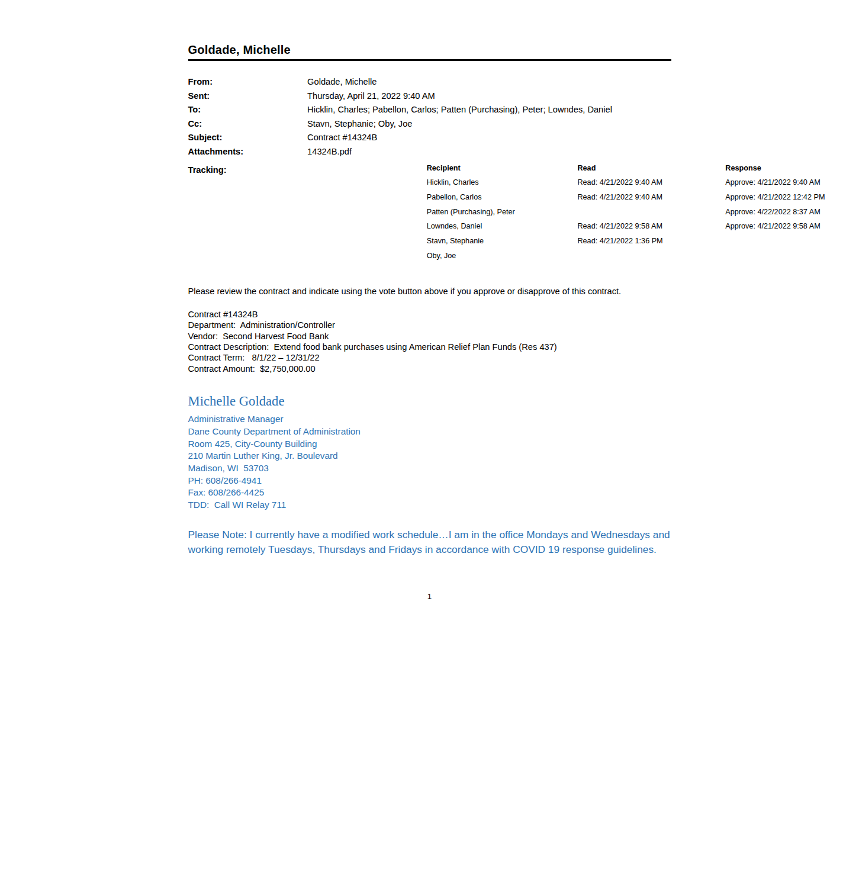Goldade, Michelle
| From: | Goldade, Michelle |
| Sent: | Thursday, April 21, 2022 9:40 AM |
| To: | Hicklin, Charles; Pabellon, Carlos; Patten (Purchasing), Peter; Lowndes, Daniel |
| Cc: | Stavn, Stephanie; Oby, Joe |
| Subject: | Contract #14324B |
| Attachments: | 14324B.pdf |
Tracking:
| Recipient | Read | Response |
| --- | --- | --- |
| Hicklin, Charles | Read: 4/21/2022 9:40 AM | Approve: 4/21/2022 9:40 AM |
| Pabellon, Carlos | Read: 4/21/2022 9:40 AM | Approve: 4/21/2022 12:42 PM |
| Patten (Purchasing), Peter | | Approve: 4/22/2022 8:37 AM |
| Lowndes, Daniel | Read: 4/21/2022 9:58 AM | Approve: 4/21/2022 9:58 AM |
| Stavn, Stephanie | Read: 4/21/2022 1:36 PM | |
| Oby, Joe | | |
Please review the contract and indicate using the vote button above if you approve or disapprove of this contract.
Contract #14324B
Department: Administration/Controller
Vendor: Second Harvest Food Bank
Contract Description: Extend food bank purchases using American Relief Plan Funds (Res 437)
Contract Term: 8/1/22 – 12/31/22
Contract Amount: $2,750,000.00
Michelle Goldade
Administrative Manager
Dane County Department of Administration
Room 425, City-County Building
210 Martin Luther King, Jr. Boulevard
Madison, WI 53703
PH: 608/266-4941
Fax: 608/266-4425
TDD: Call WI Relay 711
Please Note: I currently have a modified work schedule…I am in the office Mondays and Wednesdays and working remotely Tuesdays, Thursdays and Fridays in accordance with COVID 19 response guidelines.
1